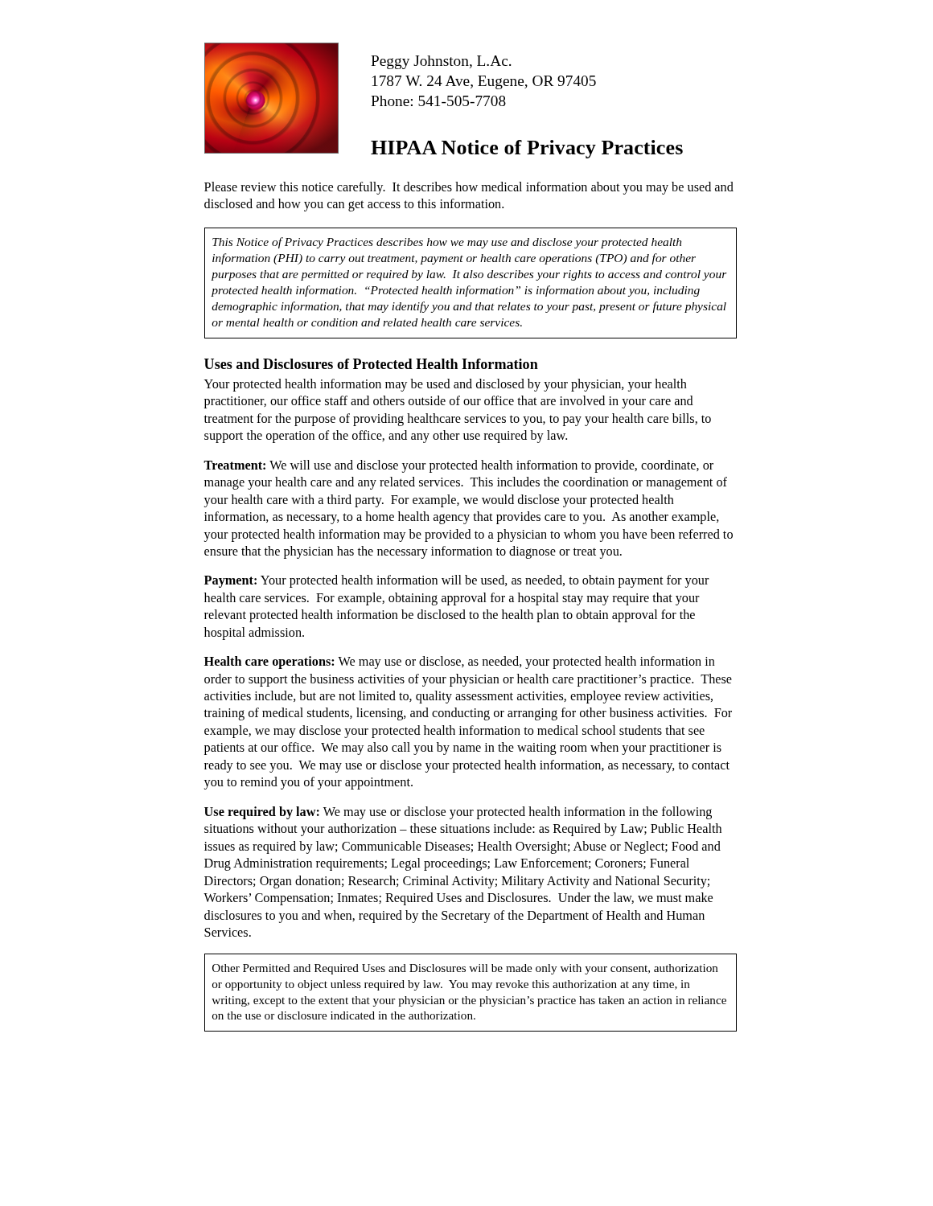Peggy Johnston, L.Ac.
1787 W. 24 Ave, Eugene, OR 97405
Phone: 541-505-7708
HIPAA Notice of Privacy Practices
Please review this notice carefully. It describes how medical information about you may be used and disclosed and how you can get access to this information.
This Notice of Privacy Practices describes how we may use and disclose your protected health information (PHI) to carry out treatment, payment or health care operations (TPO) and for other purposes that are permitted or required by law. It also describes your rights to access and control your protected health information. “Protected health information” is information about you, including demographic information, that may identify you and that relates to your past, present or future physical or mental health or condition and related health care services.
Uses and Disclosures of Protected Health Information
Your protected health information may be used and disclosed by your physician, your health practitioner, our office staff and others outside of our office that are involved in your care and treatment for the purpose of providing healthcare services to you, to pay your health care bills, to support the operation of the office, and any other use required by law.
Treatment: We will use and disclose your protected health information to provide, coordinate, or manage your health care and any related services. This includes the coordination or management of your health care with a third party. For example, we would disclose your protected health information, as necessary, to a home health agency that provides care to you. As another example, your protected health information may be provided to a physician to whom you have been referred to ensure that the physician has the necessary information to diagnose or treat you.
Payment: Your protected health information will be used, as needed, to obtain payment for your health care services. For example, obtaining approval for a hospital stay may require that your relevant protected health information be disclosed to the health plan to obtain approval for the hospital admission.
Health care operations: We may use or disclose, as needed, your protected health information in order to support the business activities of your physician or health care practitioner’s practice. These activities include, but are not limited to, quality assessment activities, employee review activities, training of medical students, licensing, and conducting or arranging for other business activities. For example, we may disclose your protected health information to medical school students that see patients at our office. We may also call you by name in the waiting room when your practitioner is ready to see you. We may use or disclose your protected health information, as necessary, to contact you to remind you of your appointment.
Use required by law: We may use or disclose your protected health information in the following situations without your authorization – these situations include: as Required by Law; Public Health issues as required by law; Communicable Diseases; Health Oversight; Abuse or Neglect; Food and Drug Administration requirements; Legal proceedings; Law Enforcement; Coroners; Funeral Directors; Organ donation; Research; Criminal Activity; Military Activity and National Security; Workers’ Compensation; Inmates; Required Uses and Disclosures. Under the law, we must make disclosures to you and when, required by the Secretary of the Department of Health and Human Services.
Other Permitted and Required Uses and Disclosures will be made only with your consent, authorization or opportunity to object unless required by law. You may revoke this authorization at any time, in writing, except to the extent that your physician or the physician’s practice has taken an action in reliance on the use or disclosure indicated in the authorization.